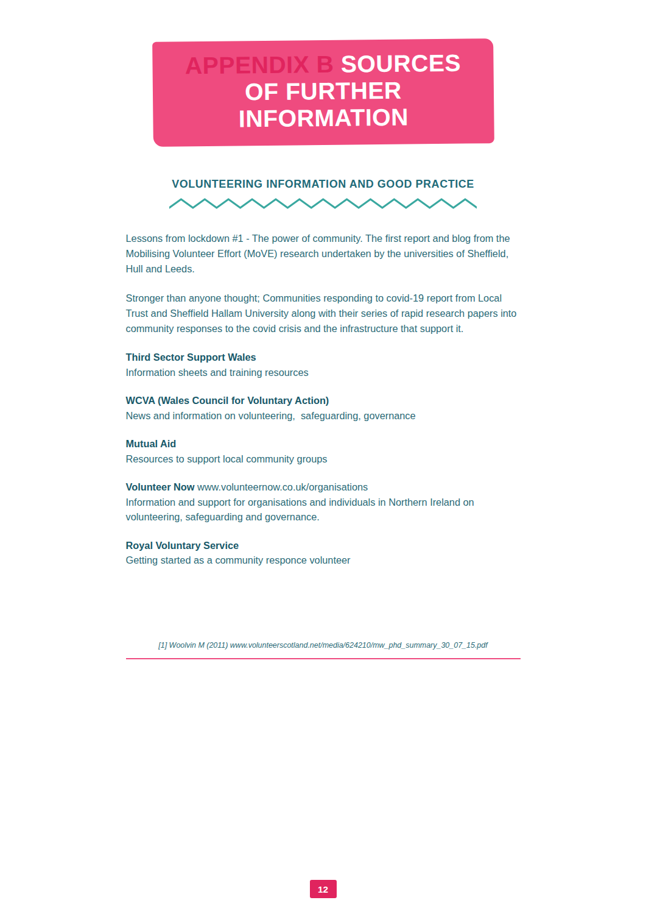Appendix B Sources of Further Information
Volunteering Information and Good Practice
Lessons from lockdown #1 - The power of community. The first report and blog from the Mobilising Volunteer Effort (MoVE) research undertaken by the universities of Sheffield, Hull and Leeds.
Stronger than anyone thought; Communities responding to covid-19 report from Local Trust and Sheffield Hallam University along with their series of rapid research papers into community responses to the covid crisis and the infrastructure that support it.
Third Sector Support Wales Information sheets and training resources
WCVA (Wales Council for Voluntary Action) News and information on volunteering, safeguarding, governance
Mutual Aid Resources to support local community groups
Volunteer Now www.volunteernow.co.uk/organisations Information and support for organisations and individuals in Northern Ireland on volunteering, safeguarding and governance.
Royal Voluntary Service Getting started as a community responce volunteer
[1] Woolvin M (2011) www.volunteerscotland.net/media/624210/mw_phd_summary_30_07_15.pdf
12